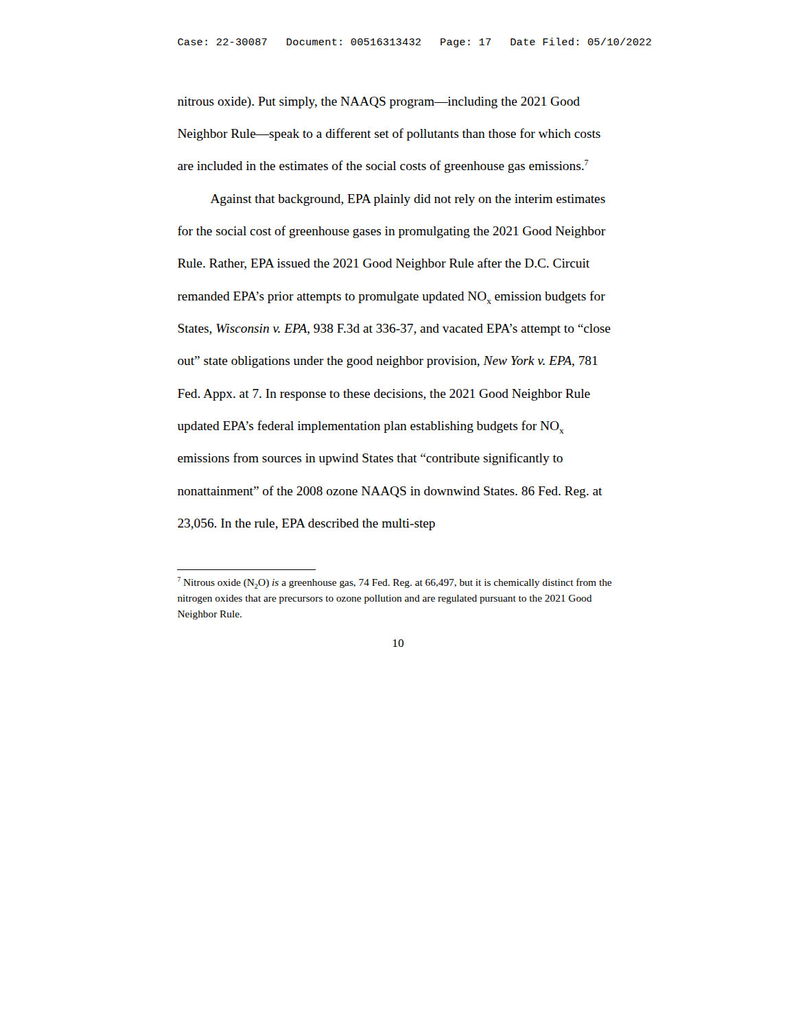Case: 22-30087 Document: 00516313432 Page: 17 Date Filed: 05/10/2022
nitrous oxide). Put simply, the NAAQS program—including the 2021 Good Neighbor Rule—speak to a different set of pollutants than those for which costs are included in the estimates of the social costs of greenhouse gas emissions.7
Against that background, EPA plainly did not rely on the interim estimates for the social cost of greenhouse gases in promulgating the 2021 Good Neighbor Rule. Rather, EPA issued the 2021 Good Neighbor Rule after the D.C. Circuit remanded EPA’s prior attempts to promulgate updated NOx emission budgets for States, Wisconsin v. EPA, 938 F.3d at 336-37, and vacated EPA’s attempt to “close out” state obligations under the good neighbor provision, New York v. EPA, 781 Fed. Appx. at 7. In response to these decisions, the 2021 Good Neighbor Rule updated EPA’s federal implementation plan establishing budgets for NOx emissions from sources in upwind States that “contribute significantly to nonattainment” of the 2008 ozone NAAQS in downwind States. 86 Fed. Reg. at 23,056. In the rule, EPA described the multi-step
7 Nitrous oxide (N2 O) is a greenhouse gas, 74 Fed. Reg. at 66,497, but it is chemically distinct from the nitrogen oxides that are precursors to ozone pollution and are regulated pursuant to the 2021 Good Neighbor Rule.
10